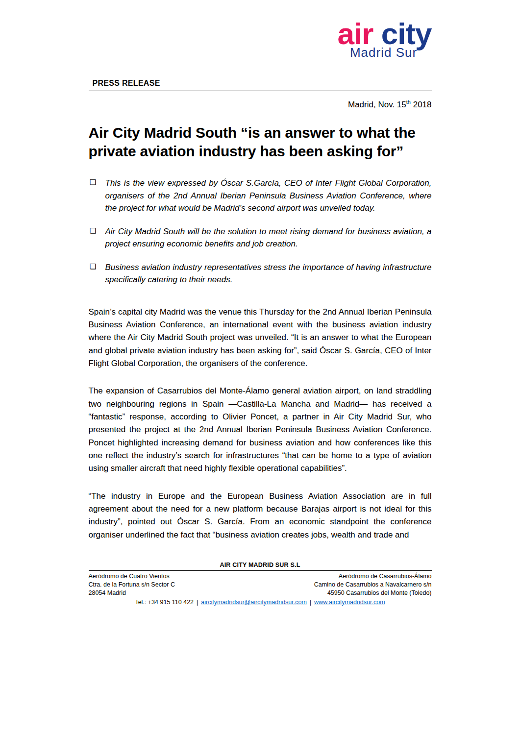air city
Madrid Sur
PRESS RELEASE
Madrid, Nov. 15th 2018
Air City Madrid South “is an answer to what the private aviation industry has been asking for”
This is the view expressed by Óscar S.García, CEO of Inter Flight Global Corporation, organisers of the 2nd Annual Iberian Peninsula Business Aviation Conference, where the project for what would be Madrid’s second airport was unveiled today.
Air City Madrid South will be the solution to meet rising demand for business aviation, a project ensuring economic benefits and job creation.
Business aviation industry representatives stress the importance of having infrastructure specifically catering to their needs.
Spain’s capital city Madrid was the venue this Thursday for the 2nd Annual Iberian Peninsula Business Aviation Conference, an international event with the business aviation industry where the Air City Madrid South project was unveiled. “It is an answer to what the European and global private aviation industry has been asking for”, said Óscar S. García, CEO of Inter Flight Global Corporation, the organisers of the conference.
The expansion of Casarrubios del Monte-Álamo general aviation airport, on land straddling two neighbouring regions in Spain —Castilla-La Mancha and Madrid— has received a “fantastic” response, according to Olivier Poncet, a partner in Air City Madrid Sur, who presented the project at the 2nd Annual Iberian Peninsula Business Aviation Conference. Poncet highlighted increasing demand for business aviation and how conferences like this one reflect the industry’s search for infrastructures “that can be home to a type of aviation using smaller aircraft that need highly flexible operational capabilities”.
“The industry in Europe and the European Business Aviation Association are in full agreement about the need for a new platform because Barajas airport is not ideal for this industry”, pointed out Óscar S. García. From an economic standpoint the conference organiser underlined the fact that “business aviation creates jobs, wealth and trade and
AIR CITY MADRID SUR S.L
| Aeródromo de Cuatro Vientos | Aeródromo de Casarrubios-Álamo |
| Ctra. de la Fortuna s/n Sector C | Camino de Casarrubios a Navalcarnero s/n |
| 28054 Madrid | 45950 Casarrubios del Monte (Toledo) |
Tel.: +34 915 110 422|aircitymadridsur@aircitymadridsur.com|www.aircitymadridsur.com